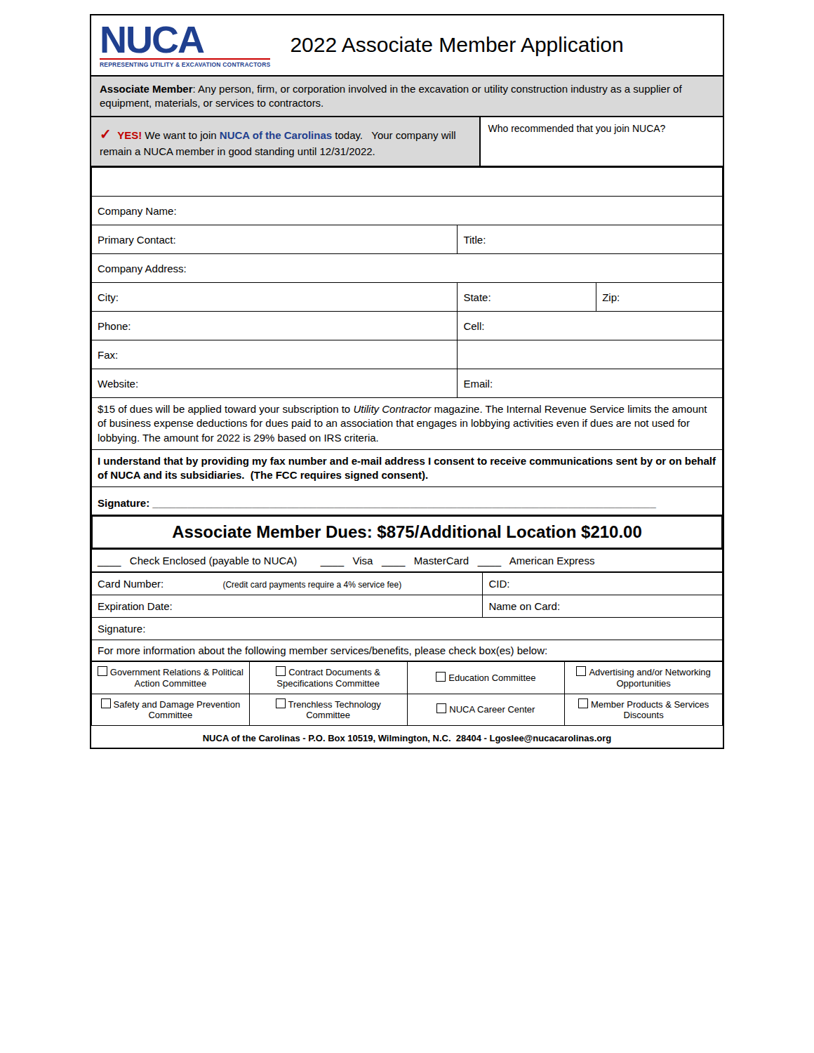NUCA
REPRESENTING UTILITY & EXCAVATION CONTRACTORS
2022 Associate Member Application
Associate Member: Any person, firm, or corporation involved in the excavation or utility construction industry as a supplier of equipment, materials, or services to contractors.
✓ YES! We want to join NUCA of the Carolinas today. Your company will remain a NUCA member in good standing until 12/31/2022.
Who recommended that you join NUCA?
| Company Name: |
| Primary Contact: | Title: |
| Company Address: |
| City: | State: | Zip: |
| Phone: | Cell: |
| Fax: | |
| Website: | Email: |
$15 of dues will be applied toward your subscription to Utility Contractor magazine. The Internal Revenue Service limits the amount of business expense deductions for dues paid to an association that engages in lobbying activities even if dues are not used for lobbying. The amount for 2022 is 29% based on IRS criteria.
I understand that by providing my fax number and e-mail address I consent to receive communications sent by or on behalf of NUCA and its subsidiaries. (The FCC requires signed consent).
Signature: ______________________________________________________________________________________
Associate Member Dues: $875/Additional Location $210.00
| ____ Check Enclosed (payable to NUCA) ____ Visa ____ MasterCard ____ American Express |
| Card Number: (Credit card payments require a 4% service fee) | CID: |
| Expiration Date: | Name on Card: |
| Signature: |
For more information about the following member services/benefits, please check box(es) below:
| Government Relations & Political Action Committee | Contract Documents & Specifications Committee | Education Committee | Advertising and/or Networking Opportunities |
| Safety and Damage Prevention Committee | Trenchless Technology Committee | NUCA Career Center | Member Products & Services Discounts |
NUCA of the Carolinas - P.O. Box 10519, Wilmington, N.C. 28404 - Lgoslee@nucacarolinas.org